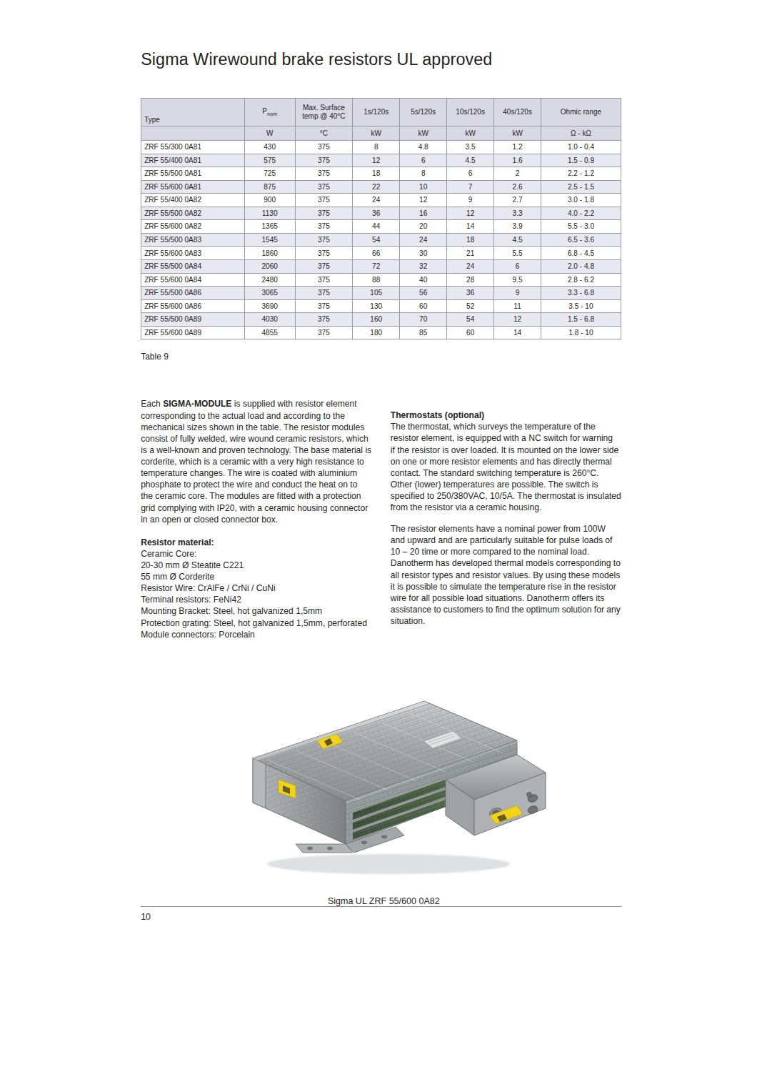Sigma Wirewound brake resistors UL approved
| Type | P nom | Max. Surface temp @ 40°C | 1s/120s | 5s/120s | 10s/120s | 40s/120s | Ohmic range |
| --- | --- | --- | --- | --- | --- | --- | --- |
| | W | °C | kW | kW | kW | kW | Ω - kΩ |
| ZRF 55/300 0A81 | 430 | 375 | 8 | 4.8 | 3.5 | 1.2 | 1.0 - 0.4 |
| ZRF 55/400 0A81 | 575 | 375 | 12 | 6 | 4.5 | 1.6 | 1.5 - 0.9 |
| ZRF 55/500 0A81 | 725 | 375 | 18 | 8 | 6 | 2 | 2.2 - 1.2 |
| ZRF 55/600 0A81 | 875 | 375 | 22 | 10 | 7 | 2.6 | 2.5 - 1.5 |
| ZRF 55/400 0A82 | 900 | 375 | 24 | 12 | 9 | 2.7 | 3.0 - 1.8 |
| ZRF 55/500 0A82 | 1130 | 375 | 36 | 16 | 12 | 3.3 | 4.0 - 2.2 |
| ZRF 55/600 0A82 | 1365 | 375 | 44 | 20 | 14 | 3.9 | 5.5 - 3.0 |
| ZRF 55/500 0A83 | 1545 | 375 | 54 | 24 | 18 | 4.5 | 6.5 - 3.6 |
| ZRF 55/600 0A83 | 1860 | 375 | 66 | 30 | 21 | 5.5 | 6.8 - 4.5 |
| ZRF 55/500 0A84 | 2060 | 375 | 72 | 32 | 24 | 6 | 2.0 - 4.8 |
| ZRF 55/600 0A84 | 2480 | 375 | 88 | 40 | 28 | 9.5 | 2.8 - 6.2 |
| ZRF 55/500 0A86 | 3065 | 375 | 105 | 56 | 36 | 9 | 3.3 - 6.8 |
| ZRF 55/600 0A86 | 3690 | 375 | 130 | 60 | 52 | 11 | 3.5 - 10 |
| ZRF 55/500 0A89 | 4030 | 375 | 160 | 70 | 54 | 12 | 1.5 - 6.8 |
| ZRF 55/600 0A89 | 4855 | 375 | 180 | 85 | 60 | 14 | 1.8 - 10 |
Table 9
Each SIGMA-MODULE is supplied with resistor element corresponding to the actual load and according to the mechanical sizes shown in the table. The resistor modules consist of fully welded, wire wound ceramic resistors, which is a well-known and proven technology. The base material is corderite, which is a ceramic with a very high resistance to temperature changes. The wire is coated with aluminium phosphate to protect the wire and conduct the heat on to the ceramic core. The modules are fitted with a protection grid complying with IP20, with a ceramic housing connector in an open or closed connector box.
Resistor material:
Ceramic Core:
20-30 mm Ø Steatite C221
55 mm Ø Corderite
Resistor Wire: CrAlFe / CrNi / CuNi
Terminal resistors: FeNi42
Mounting Bracket: Steel, hot galvanized 1,5mm
Protection grating: Steel, hot galvanized 1,5mm, perforated
Module connectors: Porcelain
Thermostats (optional)
The thermostat, which surveys the temperature of the resistor element, is equipped with a NC switch for warning if the resistor is over loaded. It is mounted on the lower side on one or more resistor elements and has directly thermal contact. The standard switching temperature is 260°C. Other (lower) temperatures are possible. The switch is specified to 250/380VAC, 10/5A. The thermostat is insulated from the resistor via a ceramic housing.
The resistor elements have a nominal power from 100W and upward and are particularly suitable for pulse loads of 10 – 20 time or more compared to the nominal load. Danotherm has developed thermal models corresponding to all resistor types and resistor values. By using these models it is possible to simulate the temperature rise in the resistor wire for all possible load situations. Danotherm offers its assistance to customers to find the optimum solution for any situation.
Sigma UL ZRF 55/600 0A82
10